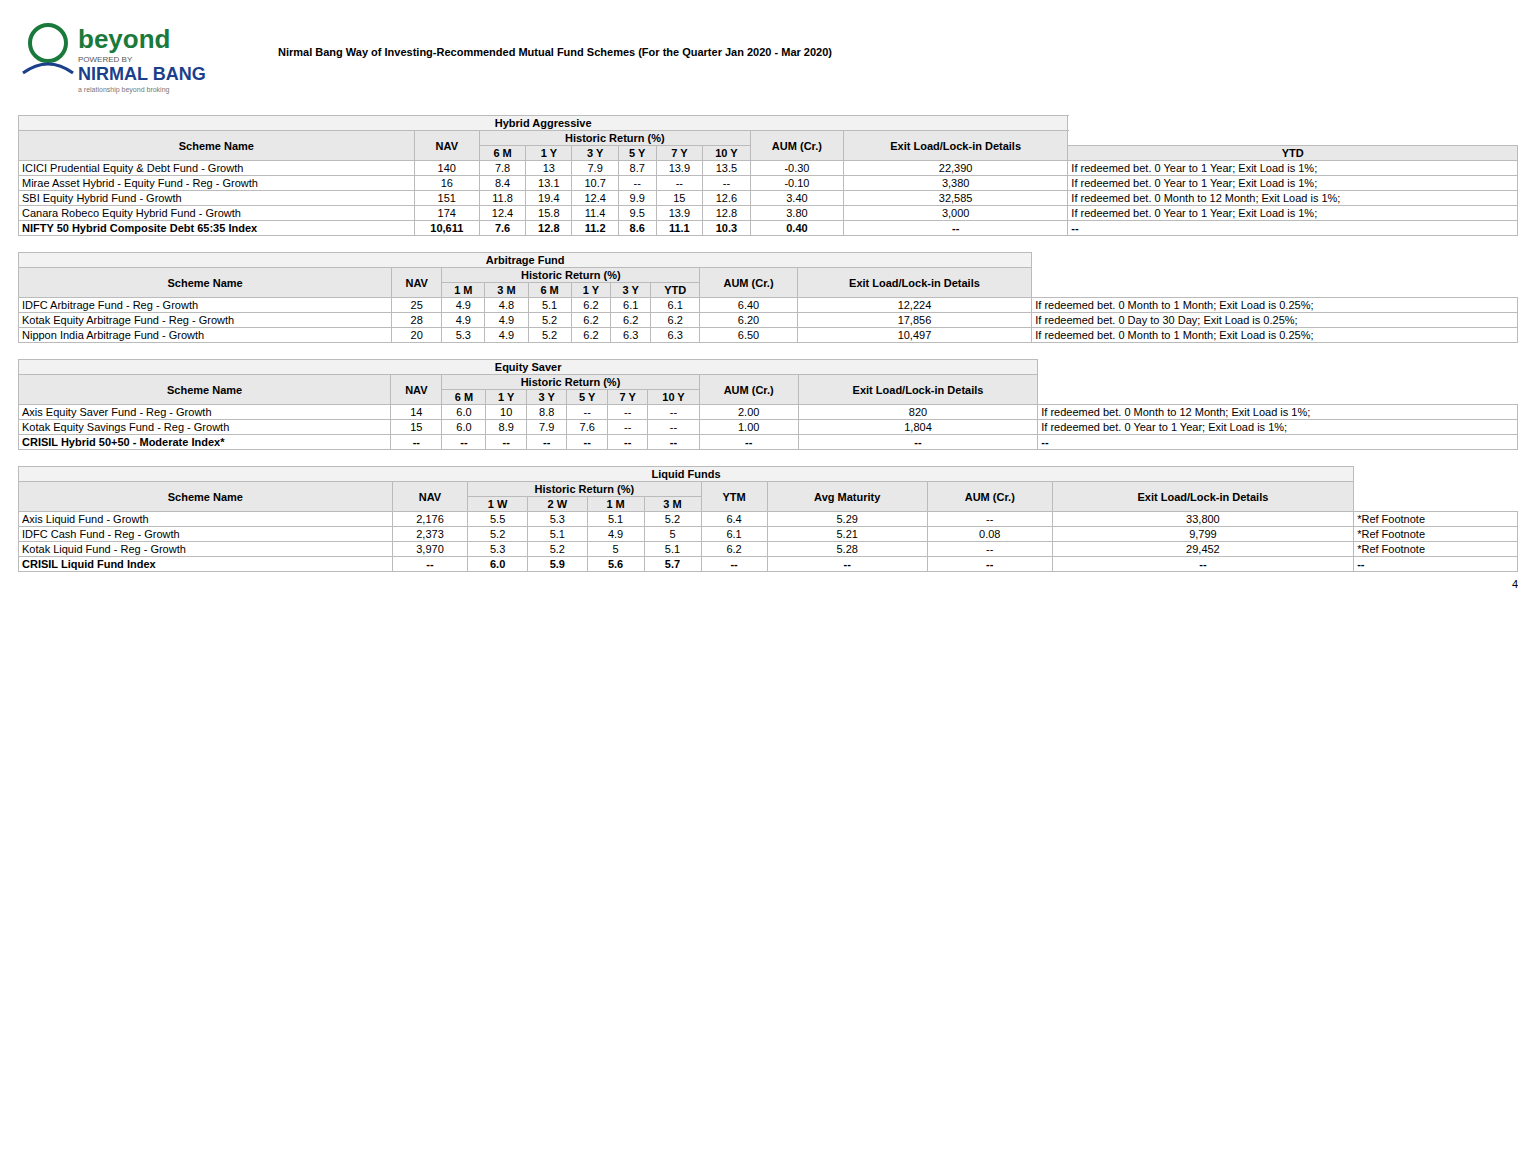beyond POWERED BY NIRMAL BANG a relationship beyond broking
Nirmal Bang Way of Investing-Recommended Mutual Fund Schemes (For the Quarter Jan 2020 - Mar 2020)
| Hybrid Aggressive |
| Scheme Name | NAV | Historic Return (%) | AUM (Cr.) | Exit Load/Lock-in Details |
| 6 M | 1 Y | 3 Y | 5 Y | 7 Y | 10 Y | YTD |
| ICICI Prudential Equity & Debt Fund - Growth | 140 | 7.8 | 13 | 7.9 | 8.7 | 13.9 | 13.5 | -0.30 | 22,390 | If redeemed bet. 0 Year to 1 Year; Exit Load is 1%; |
| Mirae Asset Hybrid - Equity Fund - Reg - Growth | 16 | 8.4 | 13.1 | 10.7 | -- | -- | -- | -0.10 | 3,380 | If redeemed bet. 0 Year to 1 Year; Exit Load is 1%; |
| SBI Equity Hybrid Fund - Growth | 151 | 11.8 | 19.4 | 12.4 | 9.9 | 15 | 12.6 | 3.40 | 32,585 | If redeemed bet. 0 Month to 12 Month; Exit Load is 1%; |
| Canara Robeco Equity Hybrid Fund - Growth | 174 | 12.4 | 15.8 | 11.4 | 9.5 | 13.9 | 12.8 | 3.80 | 3,000 | If redeemed bet. 0 Year to 1 Year; Exit Load is 1%; |
| NIFTY 50 Hybrid Composite Debt 65:35 Index | 10,611 | 7.6 | 12.8 | 11.2 | 8.6 | 11.1 | 10.3 | 0.40 | -- | -- |
| Arbitrage Fund |
| Scheme Name | NAV | Historic Return (%) | AUM (Cr.) | Exit Load/Lock-in Details |
| 1 M | 3 M | 6 M | 1 Y | 3 Y | YTD |
| IDFC Arbitrage Fund - Reg - Growth | 25 | 4.9 | 4.8 | 5.1 | 6.2 | 6.1 | 6.1 | 6.40 | 12,224 | If redeemed bet. 0 Month to 1 Month; Exit Load is 0.25%; |
| Kotak Equity Arbitrage Fund - Reg - Growth | 28 | 4.9 | 4.9 | 5.2 | 6.2 | 6.2 | 6.2 | 6.20 | 17,856 | If redeemed bet. 0 Day to 30 Day; Exit Load is 0.25%; |
| Nippon India Arbitrage Fund - Growth | 20 | 5.3 | 4.9 | 5.2 | 6.2 | 6.3 | 6.3 | 6.50 | 10,497 | If redeemed bet. 0 Month to 1 Month; Exit Load is 0.25%; |
| Equity Saver |
| Scheme Name | NAV | Historic Return (%) | AUM (Cr.) | Exit Load/Lock-in Details |
| 6 M | 1 Y | 3 Y | 5 Y | 7 Y | 10 Y |
| Axis Equity Saver Fund - Reg - Growth | 14 | 6.0 | 10 | 8.8 | -- | -- | -- | 2.00 | 820 | If redeemed bet. 0 Month to 12 Month; Exit Load is 1%; |
| Kotak Equity Savings Fund - Reg - Growth | 15 | 6.0 | 8.9 | 7.9 | 7.6 | -- | -- | 1.00 | 1,804 | If redeemed bet. 0 Year to 1 Year; Exit Load is 1%; |
| CRISIL Hybrid 50+50 - Moderate Index* | -- | -- | -- | -- | -- | -- | -- | -- | -- | -- |
| Liquid Funds |
| Scheme Name | NAV | Historic Return (%) | YTM | Avg Maturity | AUM (Cr.) | Exit Load/Lock-in Details |
| 1 W | 2 W | 1 M | 3 M |
| Axis Liquid Fund - Growth | 2,176 | 5.5 | 5.3 | 5.1 | 5.2 | 6.4 | 5.29 | -- | 33,800 | *Ref Footnote |
| IDFC Cash Fund - Reg - Growth | 2,373 | 5.2 | 5.1 | 4.9 | 5 | 6.1 | 5.21 | 0.08 | 9,799 | *Ref Footnote |
| Kotak Liquid Fund - Reg - Growth | 3,970 | 5.3 | 5.2 | 5 | 5.1 | 6.2 | 5.28 | -- | 29,452 | *Ref Footnote |
| CRISIL Liquid Fund Index | -- | 6.0 | 5.9 | 5.6 | 5.7 | -- | -- | -- | -- | -- |
4